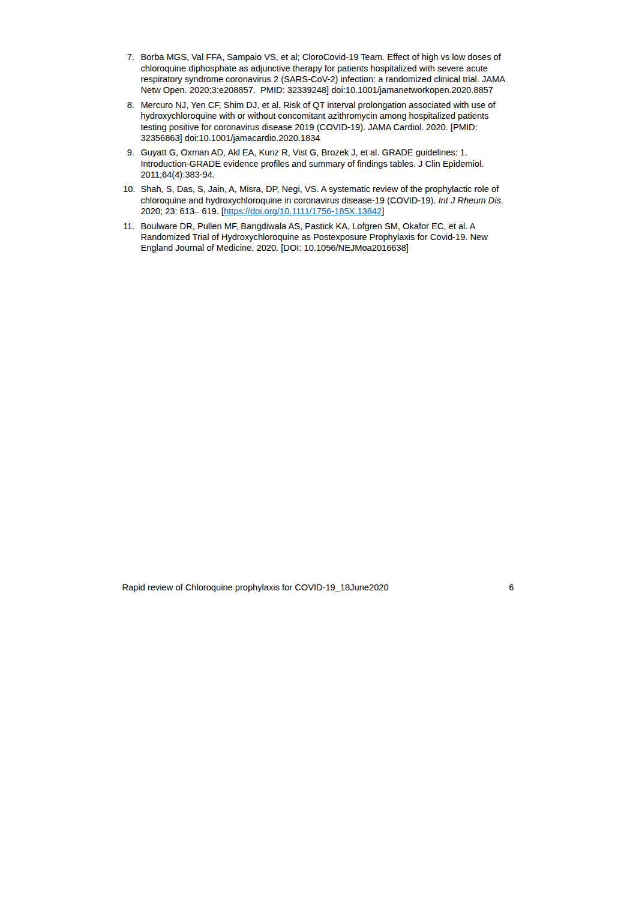Borba MGS, Val FFA, Sampaio VS, et al; CloroCovid-19 Team. Effect of high vs low doses of chloroquine diphosphate as adjunctive therapy for patients hospitalized with severe acute respiratory syndrome coronavirus 2 (SARS-CoV-2) infection: a randomized clinical trial. JAMA Netw Open. 2020;3:e208857. PMID: 32339248] doi:10.1001/jamanetworkopen.2020.8857
Mercuro NJ, Yen CF, Shim DJ, et al. Risk of QT interval prolongation associated with use of hydroxychloroquine with or without concomitant azithromycin among hospitalized patients testing positive for coronavirus disease 2019 (COVID-19). JAMA Cardiol. 2020. [PMID: 32356863] doi:10.1001/jamacardio.2020.1834
Guyatt G, Oxman AD, Akl EA, Kunz R, Vist G, Brozek J, et al. GRADE guidelines: 1. Introduction-GRADE evidence profiles and summary of findings tables. J Clin Epidemiol. 2011;64(4):383-94.
Shah, S, Das, S, Jain, A, Misra, DP, Negi, VS. A systematic review of the prophylactic role of chloroquine and hydroxychloroquine in coronavirus disease-19 (COVID-19). Int J Rheum Dis. 2020; 23: 613– 619. [https://doi.org/10.1111/1756-185X.13842]
Boulware DR, Pullen MF, Bangdiwala AS, Pastick KA, Lofgren SM, Okafor EC, et al. A Randomized Trial of Hydroxychloroquine as Postexposure Prophylaxis for Covid-19. New England Journal of Medicine. 2020. [DOI: 10.1056/NEJMoa2016638]
Rapid review of Chloroquine prophylaxis for COVID-19_18June2020
6